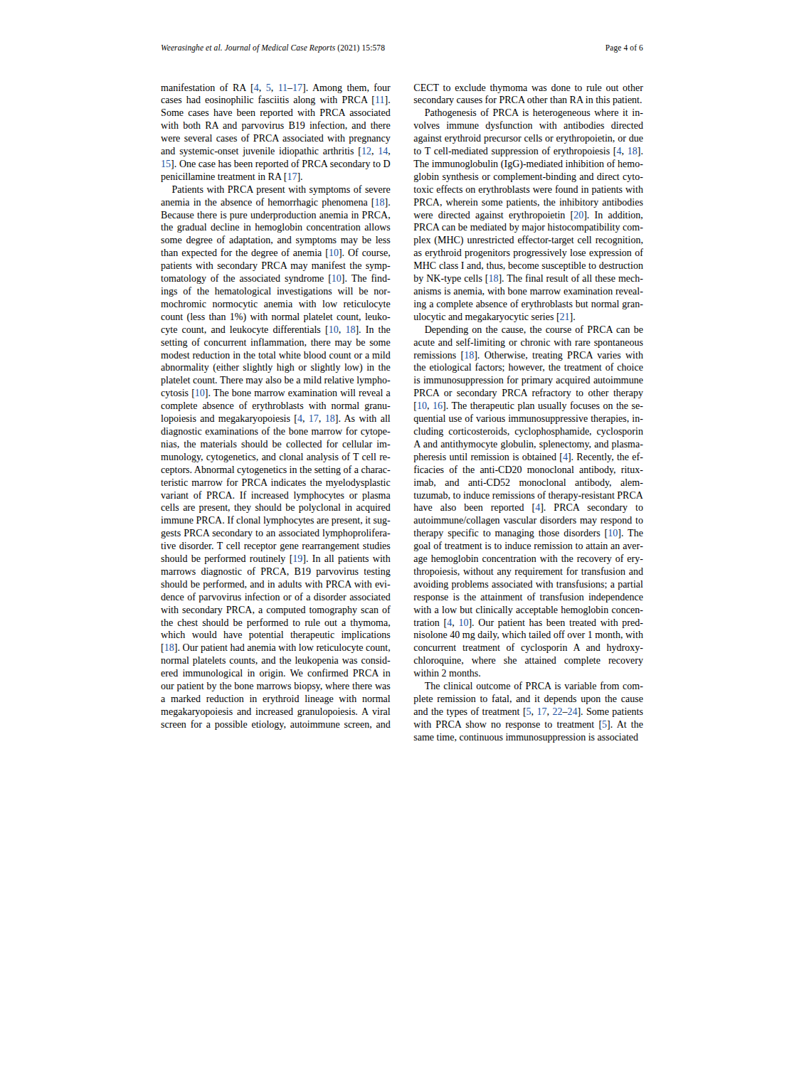Weerasinghe et al. Journal of Medical Case Reports (2021) 15:578
Page 4 of 6
manifestation of RA [4, 5, 11–17]. Among them, four cases had eosinophilic fasciitis along with PRCA [11]. Some cases have been reported with PRCA associated with both RA and parvovirus B19 infection, and there were several cases of PRCA associated with pregnancy and systemic-onset juvenile idiopathic arthritis [12, 14, 15]. One case has been reported of PRCA secondary to D penicillamine treatment in RA [17].
Patients with PRCA present with symptoms of severe anemia in the absence of hemorrhagic phenomena [18]. Because there is pure underproduction anemia in PRCA, the gradual decline in hemoglobin concentration allows some degree of adaptation, and symptoms may be less than expected for the degree of anemia [10]. Of course, patients with secondary PRCA may manifest the symptomatology of the associated syndrome [10]. The findings of the hematological investigations will be normochromic normocytic anemia with low reticulocyte count (less than 1%) with normal platelet count, leukocyte count, and leukocyte differentials [10, 18]. In the setting of concurrent inflammation, there may be some modest reduction in the total white blood count or a mild abnormality (either slightly high or slightly low) in the platelet count. There may also be a mild relative lymphocytosis [10]. The bone marrow examination will reveal a complete absence of erythroblasts with normal granulopoiesis and megakaryopoiesis [4, 17, 18]. As with all diagnostic examinations of the bone marrow for cytopenias, the materials should be collected for cellular immunology, cytogenetics, and clonal analysis of T cell receptors. Abnormal cytogenetics in the setting of a characteristic marrow for PRCA indicates the myelodysplastic variant of PRCA. If increased lymphocytes or plasma cells are present, they should be polyclonal in acquired immune PRCA. If clonal lymphocytes are present, it suggests PRCA secondary to an associated lymphoproliferative disorder. T cell receptor gene rearrangement studies should be performed routinely [19]. In all patients with marrows diagnostic of PRCA, B19 parvovirus testing should be performed, and in adults with PRCA with evidence of parvovirus infection or of a disorder associated with secondary PRCA, a computed tomography scan of the chest should be performed to rule out a thymoma, which would have potential therapeutic implications [18]. Our patient had anemia with low reticulocyte count, normal platelets counts, and the leukopenia was considered immunological in origin. We confirmed PRCA in our patient by the bone marrows biopsy, where there was a marked reduction in erythroid lineage with normal megakaryopoiesis and increased granulopoiesis. A viral screen for a possible etiology, autoimmune screen, and CECT to exclude thymoma was done to rule out other secondary causes for PRCA other than RA in this patient.
Pathogenesis of PRCA is heterogeneous where it involves immune dysfunction with antibodies directed against erythroid precursor cells or erythropoietin, or due to T cell-mediated suppression of erythropoiesis [4, 18]. The immunoglobulin (IgG)-mediated inhibition of hemoglobin synthesis or complement-binding and direct cytotoxic effects on erythroblasts were found in patients with PRCA, wherein some patients, the inhibitory antibodies were directed against erythropoietin [20]. In addition, PRCA can be mediated by major histocompatibility complex (MHC) unrestricted effector-target cell recognition, as erythroid progenitors progressively lose expression of MHC class I and, thus, become susceptible to destruction by NK-type cells [18]. The final result of all these mechanisms is anemia, with bone marrow examination revealing a complete absence of erythroblasts but normal granulocytic and megakaryocytic series [21].
Depending on the cause, the course of PRCA can be acute and self-limiting or chronic with rare spontaneous remissions [18]. Otherwise, treating PRCA varies with the etiological factors; however, the treatment of choice is immunosuppression for primary acquired autoimmune PRCA or secondary PRCA refractory to other therapy [10, 16]. The therapeutic plan usually focuses on the sequential use of various immunosuppressive therapies, including corticosteroids, cyclophosphamide, cyclosporin A and antithymocyte globulin, splenectomy, and plasmapheresis until remission is obtained [4]. Recently, the efficacies of the anti-CD20 monoclonal antibody, rituximab, and anti-CD52 monoclonal antibody, alemtuzumab, to induce remissions of therapy-resistant PRCA have also been reported [4]. PRCA secondary to autoimmune/collagen vascular disorders may respond to therapy specific to managing those disorders [10]. The goal of treatment is to induce remission to attain an average hemoglobin concentration with the recovery of erythropoiesis, without any requirement for transfusion and avoiding problems associated with transfusions; a partial response is the attainment of transfusion independence with a low but clinically acceptable hemoglobin concentration [4, 10]. Our patient has been treated with prednisolone 40 mg daily, which tailed off over 1 month, with concurrent treatment of cyclosporin A and hydroxychloroquine, where she attained complete recovery within 2 months.
The clinical outcome of PRCA is variable from complete remission to fatal, and it depends upon the cause and the types of treatment [5, 17, 22–24]. Some patients with PRCA show no response to treatment [5]. At the same time, continuous immunosuppression is associated